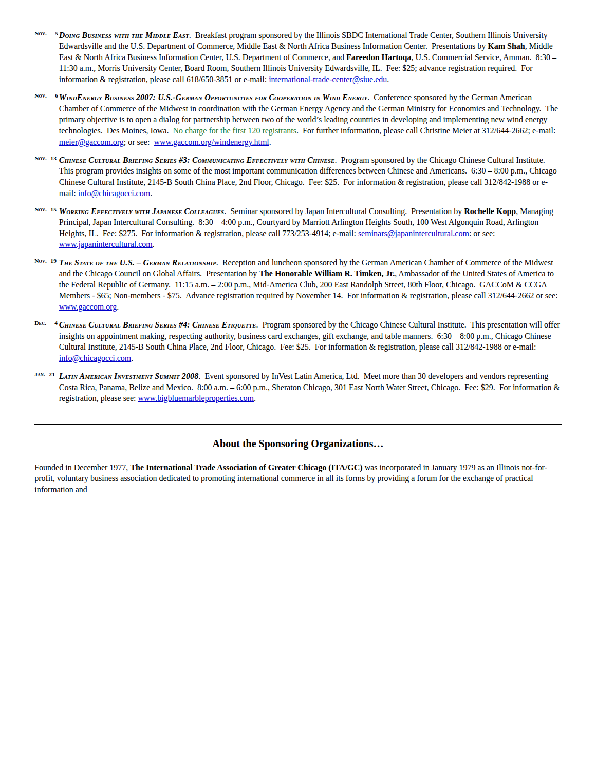| Nov. 5 | Doing Business with the Middle East . Breakfast program sponsored by the Illinois SBDC International Trade Center, Southern Illinois University Edwardsville and the U.S. Department of Commerce, Middle East & North Africa Business Information Center. Presentations by Kam Shah , Middle East & North Africa Business Information Center, U.S. Department of Commerce, and Fareedon Hartoqa , U.S. Commercial Service, Amman. 8:30 – 11:30 a.m., Morris University Center, Board Room, Southern Illinois University Edwardsville, IL. Fee: $25; advance registration required. For information & registration, please call 618/650-3851 or e-mail: international-trade-center@siue.edu . |
| Nov. 6 | WindEnergy Business 2007: U.S.-German Opportunities for Cooperation in Wind Energy . Conference sponsored by the German American Chamber of Commerce of the Midwest in coordination with the German Energy Agency and the German Ministry for Economics and Technology. The primary objective is to open a dialog for partnership between two of the world’s leading countries in developing and implementing new wind energy technologies. Des Moines, Iowa. No charge for the first 120 registrants . For further information, please call Christine Meier at 312/644-2662; e-mail: meier@gaccom.org ; or see: www.gaccom.org/windenergy.html . |
| Nov. 13 | Chinese Cultural Briefing Series #3: Communicating Effectively with Chinese . Program sponsored by the Chicago Chinese Cultural Institute. This program provides insights on some of the most important communication differences between Chinese and Americans. 6:30 – 8:00 p.m., Chicago Chinese Cultural Institute, 2145-B South China Place, 2nd Floor, Chicago. Fee: $25. For information & registration, please call 312/842-1988 or e-mail: info@chicagocci.com . |
| Nov. 15 | Working Effectively with Japanese Colleagues . Seminar sponsored by Japan Intercultural Consulting. Presentation by Rochelle Kopp , Managing Principal, Japan Intercultural Consulting. 8:30 – 4:00 p.m., Courtyard by Marriott Arlington Heights South, 100 West Algonquin Road, Arlington Heights, IL. Fee: $275. For information & registration, please call 773/253-4914; e-mail: seminars@japanintercultural.com : or see: www.japanintercultural.com . |
| Nov. 19 | The State of the U.S. – German Relationship . Reception and luncheon sponsored by the German American Chamber of Commerce of the Midwest and the Chicago Council on Global Affairs. Presentation by The Honorable William R. Timken, Jr. , Ambassador of the United States of America to the Federal Republic of Germany. 11:15 a.m. – 2:00 p.m., Mid-America Club, 200 East Randolph Street, 80th Floor, Chicago. GACCoM & CCGA Members - $65; Non-members - $75. Advance registration required by November 14. For information & registration, please call 312/644-2662 or see: www.gaccom.org . |
| Dec. 4 | Chinese Cultural Briefing Series #4: Chinese Etiquette . Program sponsored by the Chicago Chinese Cultural Institute. This presentation will offer insights on appointment making, respecting authority, business card exchanges, gift exchange, and table manners. 6:30 – 8:00 p.m., Chicago Chinese Cultural Institute, 2145-B South China Place, 2nd Floor, Chicago. Fee: $25. For information & registration, please call 312/842-1988 or e-mail: info@chicagocci.com . |
| Jan. 21 | Latin American Investment Summit 2008 . Event sponsored by InVest Latin America, Ltd. Meet more than 30 developers and vendors representing Costa Rica, Panama, Belize and Mexico. 8:00 a.m. – 6:00 p.m., Sheraton Chicago, 301 East North Water Street, Chicago. Fee: $29. For information & registration, please see: www.bigbluemarbleproperties.com . |
About the Sponsoring Organizations…
Founded in December 1977, The International Trade Association of Greater Chicago (ITA/GC) was incorporated in January 1979 as an Illinois not-for-profit, voluntary business association dedicated to promoting international commerce in all its forms by providing a forum for the exchange of practical information and